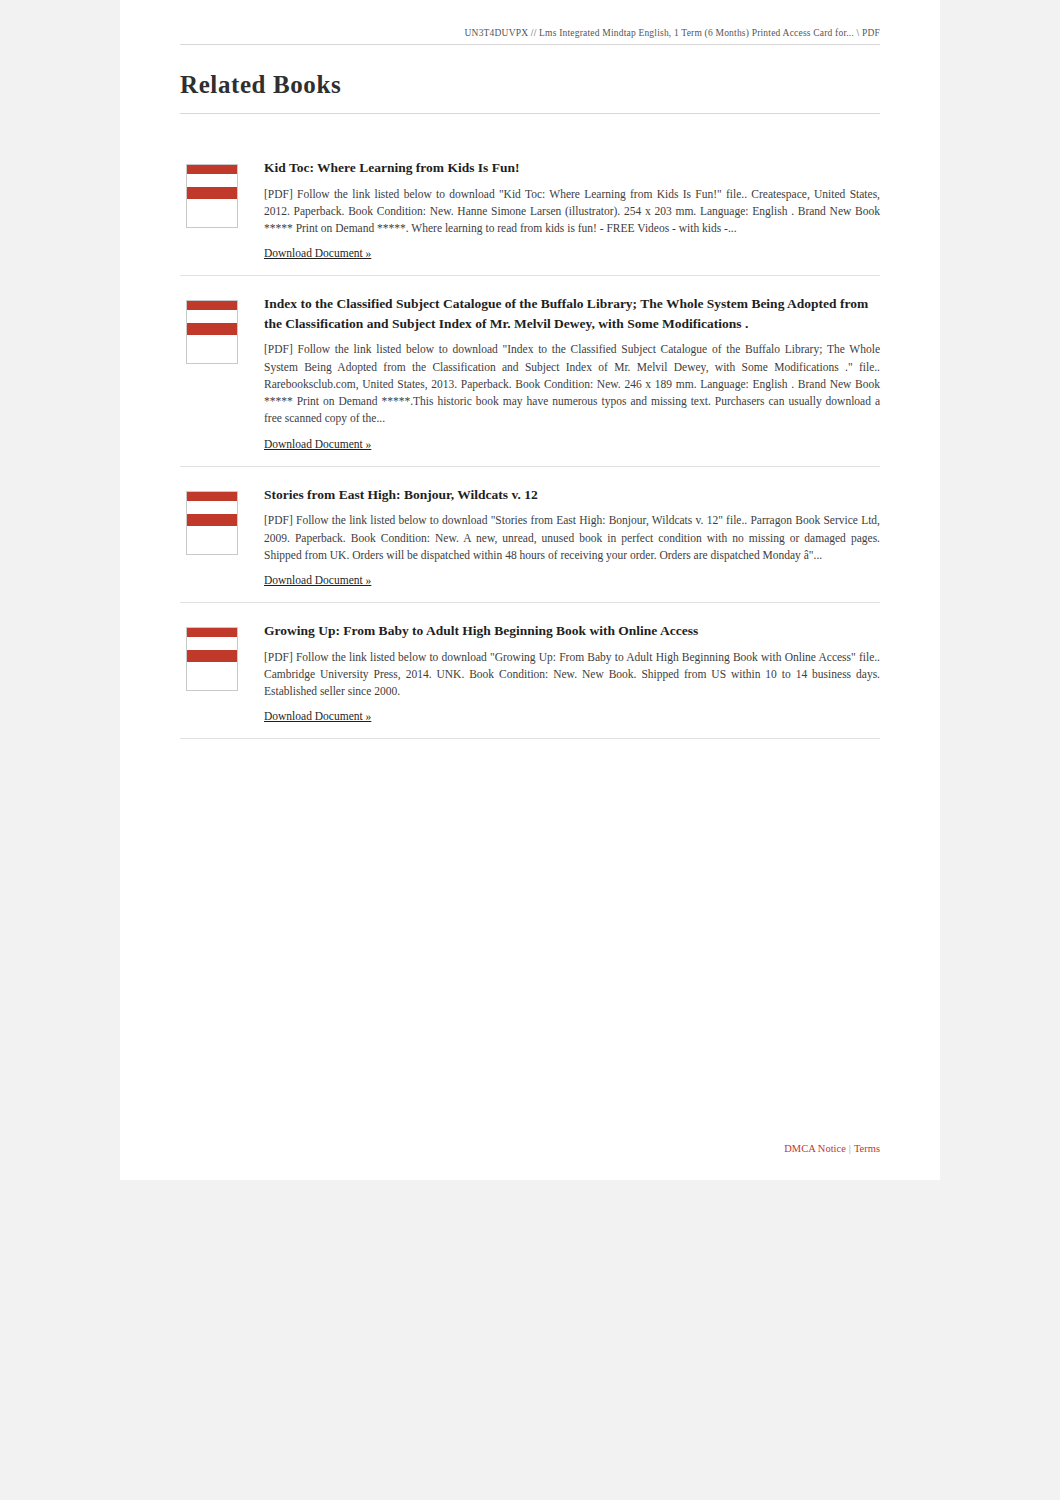UN3T4DUVPX // Lms Integrated Mindtap English, 1 Term (6 Months) Printed Access Card for... \ PDF
Related Books
Kid Toc: Where Learning from Kids Is Fun!
[PDF] Follow the link listed below to download "Kid Toc: Where Learning from Kids Is Fun!" file.. Createspace, United States, 2012. Paperback. Book Condition: New. Hanne Simone Larsen (illustrator). 254 x 203 mm. Language: English . Brand New Book ***** Print on Demand *****. Where learning to read from kids is fun! - FREE Videos - with kids -...
Download Document »
Index to the Classified Subject Catalogue of the Buffalo Library; The Whole System Being Adopted from the Classification and Subject Index of Mr. Melvil Dewey, with Some Modifications .
[PDF] Follow the link listed below to download "Index to the Classified Subject Catalogue of the Buffalo Library; The Whole System Being Adopted from the Classification and Subject Index of Mr. Melvil Dewey, with Some Modifications ." file.. Rarebooksclub.com, United States, 2013. Paperback. Book Condition: New. 246 x 189 mm. Language: English . Brand New Book ***** Print on Demand *****.This historic book may have numerous typos and missing text. Purchasers can usually download a free scanned copy of the...
Download Document »
Stories from East High: Bonjour, Wildcats v. 12
[PDF] Follow the link listed below to download "Stories from East High: Bonjour, Wildcats v. 12" file.. Parragon Book Service Ltd, 2009. Paperback. Book Condition: New. A new, unread, unused book in perfect condition with no missing or damaged pages. Shipped from UK. Orders will be dispatched within 48 hours of receiving your order. Orders are dispatched Monday â"...
Download Document »
Growing Up: From Baby to Adult High Beginning Book with Online Access
[PDF] Follow the link listed below to download "Growing Up: From Baby to Adult High Beginning Book with Online Access" file.. Cambridge University Press, 2014. UNK. Book Condition: New. New Book. Shipped from US within 10 to 14 business days. Established seller since 2000.
Download Document »
DMCA Notice|Terms